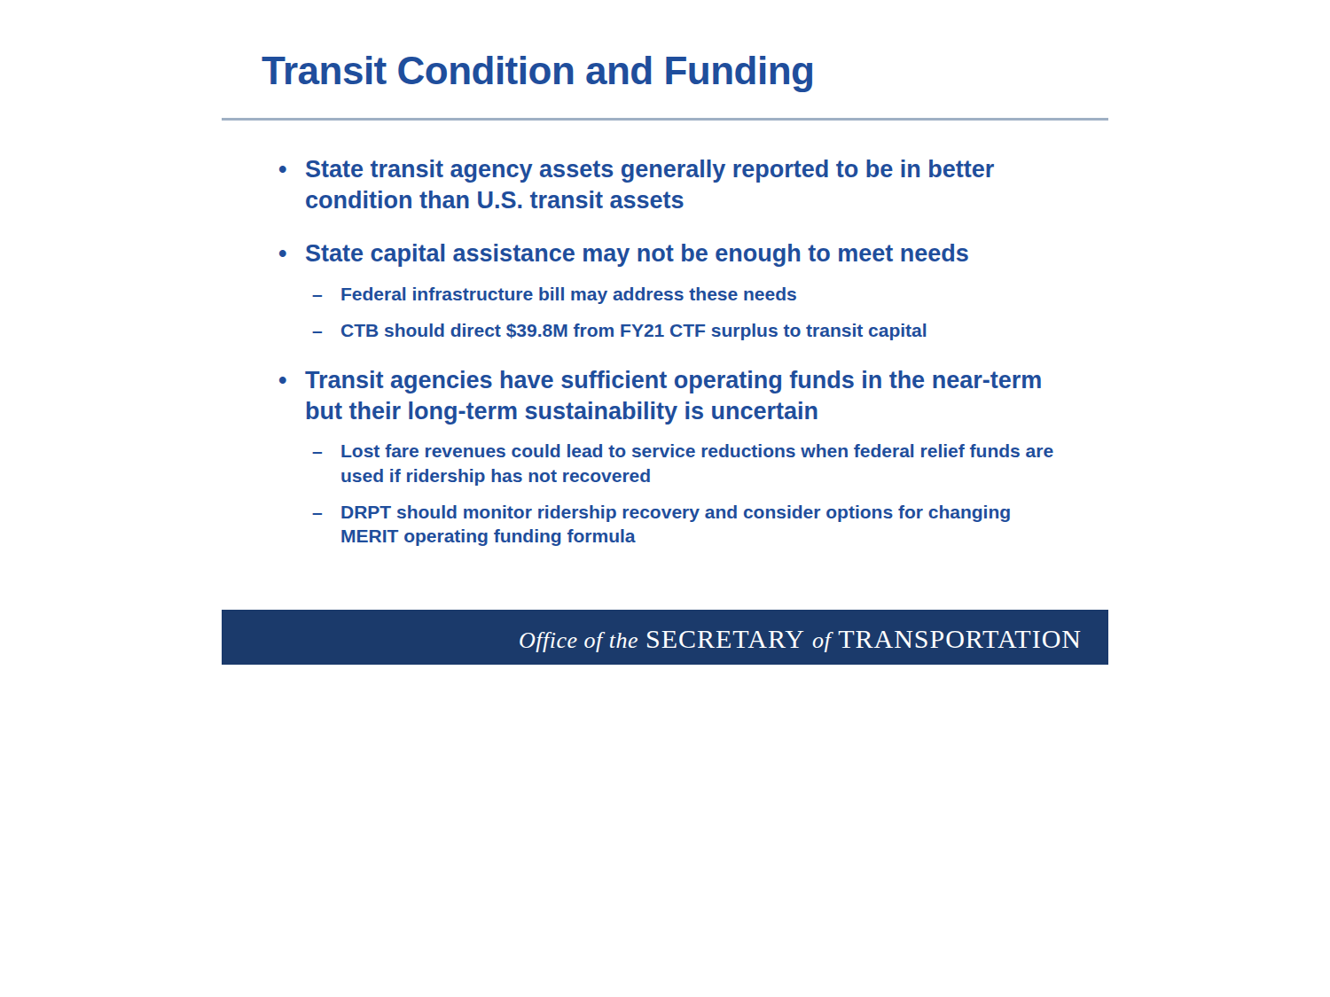Transit Condition and Funding
State transit agency assets generally reported to be in better condition than U.S. transit assets
State capital assistance may not be enough to meet needs
Federal infrastructure bill may address these needs
CTB should direct $39.8M from FY21 CTF surplus to transit capital
Transit agencies have sufficient operating funds in the near-term but their long-term sustainability is uncertain
Lost fare revenues could lead to service reductions when federal relief funds are used if ridership has not recovered
DRPT should monitor ridership recovery and consider options for changing MERIT operating funding formula
Office of the SECRETARY of TRANSPORTATION